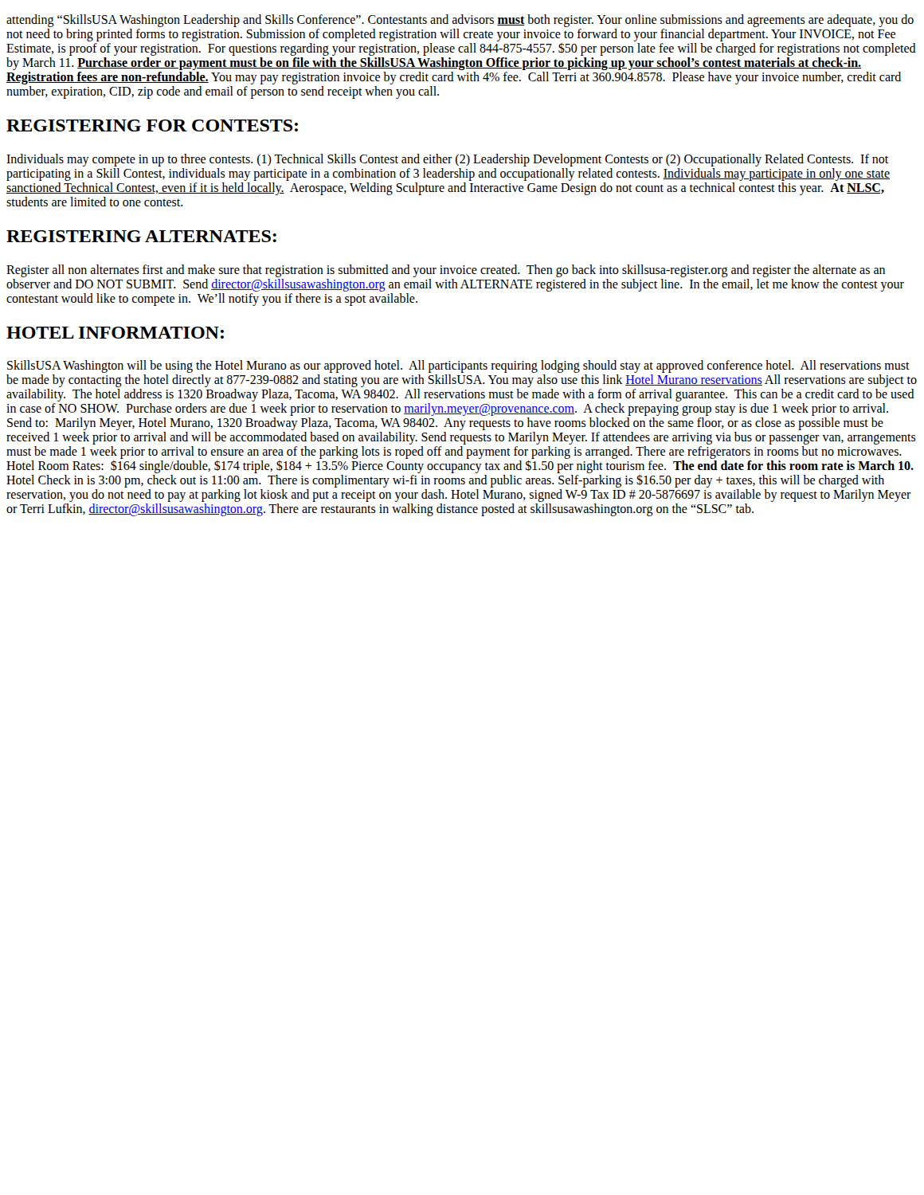attending “SkillsUSA Washington Leadership and Skills Conference”. Contestants and advisors must both register. Your online submissions and agreements are adequate, you do not need to bring printed forms to registration. Submission of completed registration will create your invoice to forward to your financial department. Your INVOICE, not Fee Estimate, is proof of your registration. For questions regarding your registration, please call 844-875-4557. $50 per person late fee will be charged for registrations not completed by March 11. Purchase order or payment must be on file with the SkillsUSA Washington Office prior to picking up your school’s contest materials at check-in. Registration fees are non-refundable. You may pay registration invoice by credit card with 4% fee. Call Terri at 360.904.8578. Please have your invoice number, credit card number, expiration, CID, zip code and email of person to send receipt when you call.
REGISTERING FOR CONTESTS:
Individuals may compete in up to three contests. (1) Technical Skills Contest and either (2) Leadership Development Contests or (2) Occupationally Related Contests. If not participating in a Skill Contest, individuals may participate in a combination of 3 leadership and occupationally related contests. Individuals may participate in only one state sanctioned Technical Contest, even if it is held locally. Aerospace, Welding Sculpture and Interactive Game Design do not count as a technical contest this year. At NLSC, students are limited to one contest.
REGISTERING ALTERNATES:
Register all non alternates first and make sure that registration is submitted and your invoice created. Then go back into skillsusa-register.org and register the alternate as an observer and DO NOT SUBMIT. Send director@skillsusawashington.org an email with ALTERNATE registered in the subject line. In the email, let me know the contest your contestant would like to compete in. We’ll notify you if there is a spot available.
HOTEL INFORMATION:
SkillsUSA Washington will be using the Hotel Murano as our approved hotel. All participants requiring lodging should stay at approved conference hotel. All reservations must be made by contacting the hotel directly at 877-239-0882 and stating you are with SkillsUSA. You may also use this link Hotel Murano reservations All reservations are subject to availability. The hotel address is 1320 Broadway Plaza, Tacoma, WA 98402. All reservations must be made with a form of arrival guarantee. This can be a credit card to be used in case of NO SHOW. Purchase orders are due 1 week prior to reservation to marilyn.meyer@provenance.com. A check prepaying group stay is due 1 week prior to arrival. Send to: Marilyn Meyer, Hotel Murano, 1320 Broadway Plaza, Tacoma, WA 98402. Any requests to have rooms blocked on the same floor, or as close as possible must be received 1 week prior to arrival and will be accommodated based on availability. Send requests to Marilyn Meyer. If attendees are arriving via bus or passenger van, arrangements must be made 1 week prior to arrival to ensure an area of the parking lots is roped off and payment for parking is arranged. There are refrigerators in rooms but no microwaves. Hotel Room Rates: $164 single/double, $174 triple, $184 + 13.5% Pierce County occupancy tax and $1.50 per night tourism fee. The end date for this room rate is March 10. Hotel Check in is 3:00 pm, check out is 11:00 am. There is complimentary wi-fi in rooms and public areas. Self-parking is $16.50 per day + taxes, this will be charged with reservation, you do not need to pay at parking lot kiosk and put a receipt on your dash. Hotel Murano, signed W-9 Tax ID # 20-5876697 is available by request to Marilyn Meyer or Terri Lufkin, director@skillsusawashington.org. There are restaurants in walking distance posted at skillsusawashington.org on the “SLSC” tab.